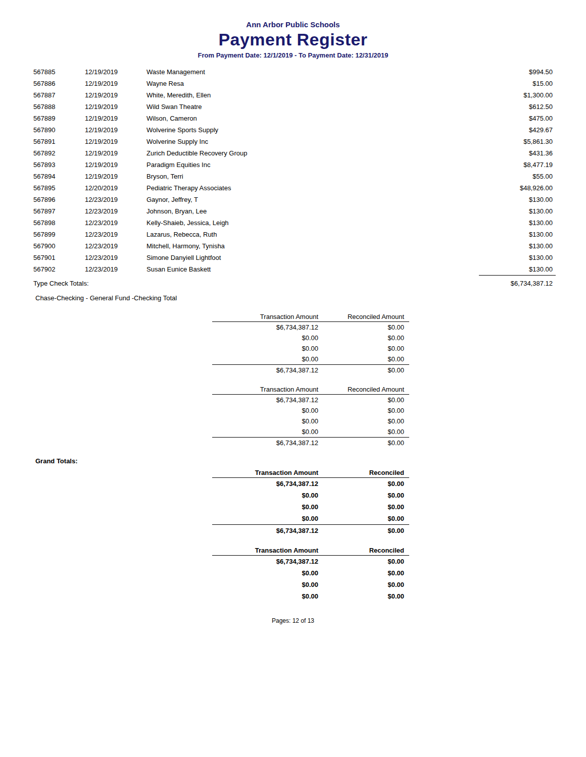Ann Arbor Public Schools
Payment Register
From Payment Date: 12/1/2019 - To Payment Date: 12/31/2019
| 567885 | 12/19/2019 | Waste Management | $994.50 |
| 567886 | 12/19/2019 | Wayne Resa | $15.00 |
| 567887 | 12/19/2019 | White, Meredith, Ellen | $1,300.00 |
| 567888 | 12/19/2019 | Wild Swan Theatre | $612.50 |
| 567889 | 12/19/2019 | Wilson, Cameron | $475.00 |
| 567890 | 12/19/2019 | Wolverine Sports Supply | $429.67 |
| 567891 | 12/19/2019 | Wolverine Supply Inc | $5,861.30 |
| 567892 | 12/19/2019 | Zurich Deductible Recovery Group | $431.36 |
| 567893 | 12/19/2019 | Paradigm Equities Inc | $8,477.19 |
| 567894 | 12/19/2019 | Bryson, Terri | $55.00 |
| 567895 | 12/20/2019 | Pediatric Therapy Associates | $48,926.00 |
| 567896 | 12/23/2019 | Gaynor, Jeffrey, T | $130.00 |
| 567897 | 12/23/2019 | Johnson, Bryan, Lee | $130.00 |
| 567898 | 12/23/2019 | Kelly-Shaieb, Jessica, Leigh | $130.00 |
| 567899 | 12/23/2019 | Lazarus, Rebecca, Ruth | $130.00 |
| 567900 | 12/23/2019 | Mitchell, Harmony, Tynisha | $130.00 |
| 567901 | 12/23/2019 | Simone Danyiell Lightfoot | $130.00 |
| 567902 | 12/23/2019 | Susan Eunice Baskett | $130.00 |
| Type Check Totals: | $6,734,387.12 |
Chase-Checking - General Fund -Checking Total
| Transaction Amount | Reconciled Amount |
| --- | --- |
| $6,734,387.12 | $0.00 |
| $0.00 | $0.00 |
| $0.00 | $0.00 |
| $0.00 | $0.00 |
| $6,734,387.12 | $0.00 |
| Transaction Amount | Reconciled Amount |
| --- | --- |
| $6,734,387.12 | $0.00 |
| $0.00 | $0.00 |
| $0.00 | $0.00 |
| $0.00 | $0.00 |
| $6,734,387.12 | $0.00 |
Grand Totals:
| Transaction Amount | Reconciled |
| --- | --- |
| $6,734,387.12 | $0.00 |
| $0.00 | $0.00 |
| $0.00 | $0.00 |
| $0.00 | $0.00 |
| $6,734,387.12 | $0.00 |
| Transaction Amount | Reconciled |
| --- | --- |
| $6,734,387.12 | $0.00 |
| $0.00 | $0.00 |
| $0.00 | $0.00 |
| $0.00 | $0.00 |
Pages: 12 of 13